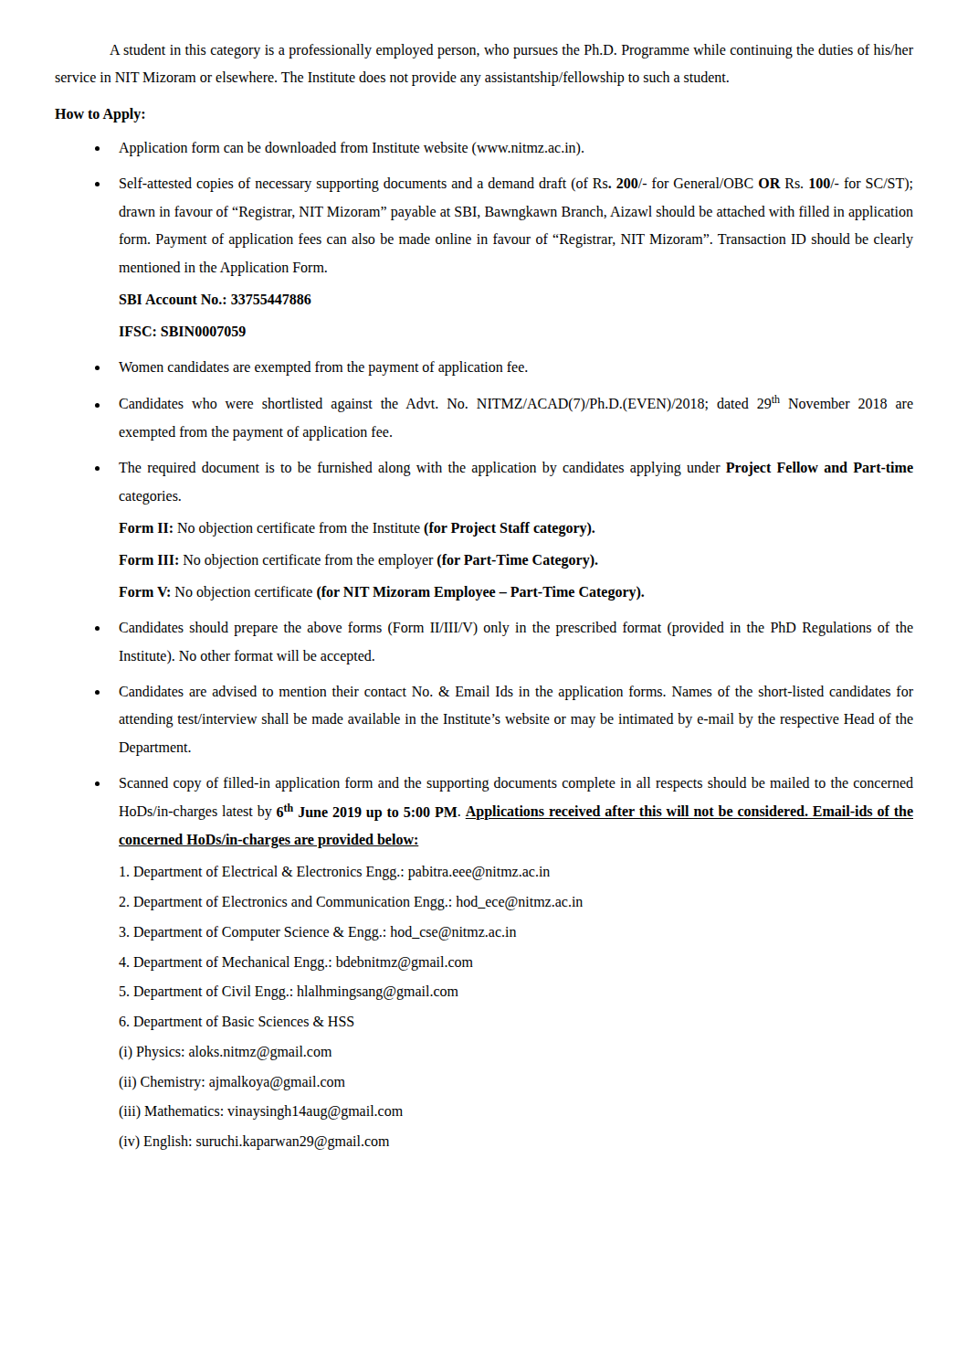A student in this category is a professionally employed person, who pursues the Ph.D. Programme while continuing the duties of his/her service in NIT Mizoram or elsewhere. The Institute does not provide any assistantship/fellowship to such a student.
How to Apply:
Application form can be downloaded from Institute website (www.nitmz.ac.in).
Self-attested copies of necessary supporting documents and a demand draft (of Rs. 200/- for General/OBC OR Rs. 100/- for SC/ST); drawn in favour of “Registrar, NIT Mizoram” payable at SBI, Bawngkawn Branch, Aizawl should be attached with filled in application form. Payment of application fees can also be made online in favour of “Registrar, NIT Mizoram”. Transaction ID should be clearly mentioned in the Application Form.
SBI Account No.: 33755447886
IFSC: SBIN0007059
Women candidates are exempted from the payment of application fee.
Candidates who were shortlisted against the Advt. No. NITMZ/ACAD(7)/Ph.D.(EVEN)/2018; dated 29th November 2018 are exempted from the payment of application fee.
The required document is to be furnished along with the application by candidates applying under Project Fellow and Part-time categories.
Form II: No objection certificate from the Institute (for Project Staff category).
Form III: No objection certificate from the employer (for Part-Time Category).
Form V: No objection certificate (for NIT Mizoram Employee – Part-Time Category).
Candidates should prepare the above forms (Form II/III/V) only in the prescribed format (provided in the PhD Regulations of the Institute). No other format will be accepted.
Candidates are advised to mention their contact No. & Email Ids in the application forms. Names of the short-listed candidates for attending test/interview shall be made available in the Institute’s website or may be intimated by e-mail by the respective Head of the Department.
Scanned copy of filled-in application form and the supporting documents complete in all respects should be mailed to the concerned HoDs/in-charges latest by 6th June 2019 up to 5:00 PM. Applications received after this will not be considered. Email-ids of the concerned HoDs/in-charges are provided below:
1. Department of Electrical & Electronics Engg.: pabitra.eee@nitmz.ac.in
2. Department of Electronics and Communication Engg.: hod_ece@nitmz.ac.in
3. Department of Computer Science & Engg.: hod_cse@nitmz.ac.in
4. Department of Mechanical Engg.: bdebnitmz@gmail.com
5. Department of Civil Engg.: hlalhmingsang@gmail.com
6. Department of Basic Sciences & HSS
(i) Physics: aloks.nitmz@gmail.com
(ii) Chemistry: ajmalkoya@gmail.com
(iii) Mathematics: vinaysingh14aug@gmail.com
(iv) English: suruchi.kaparwan29@gmail.com